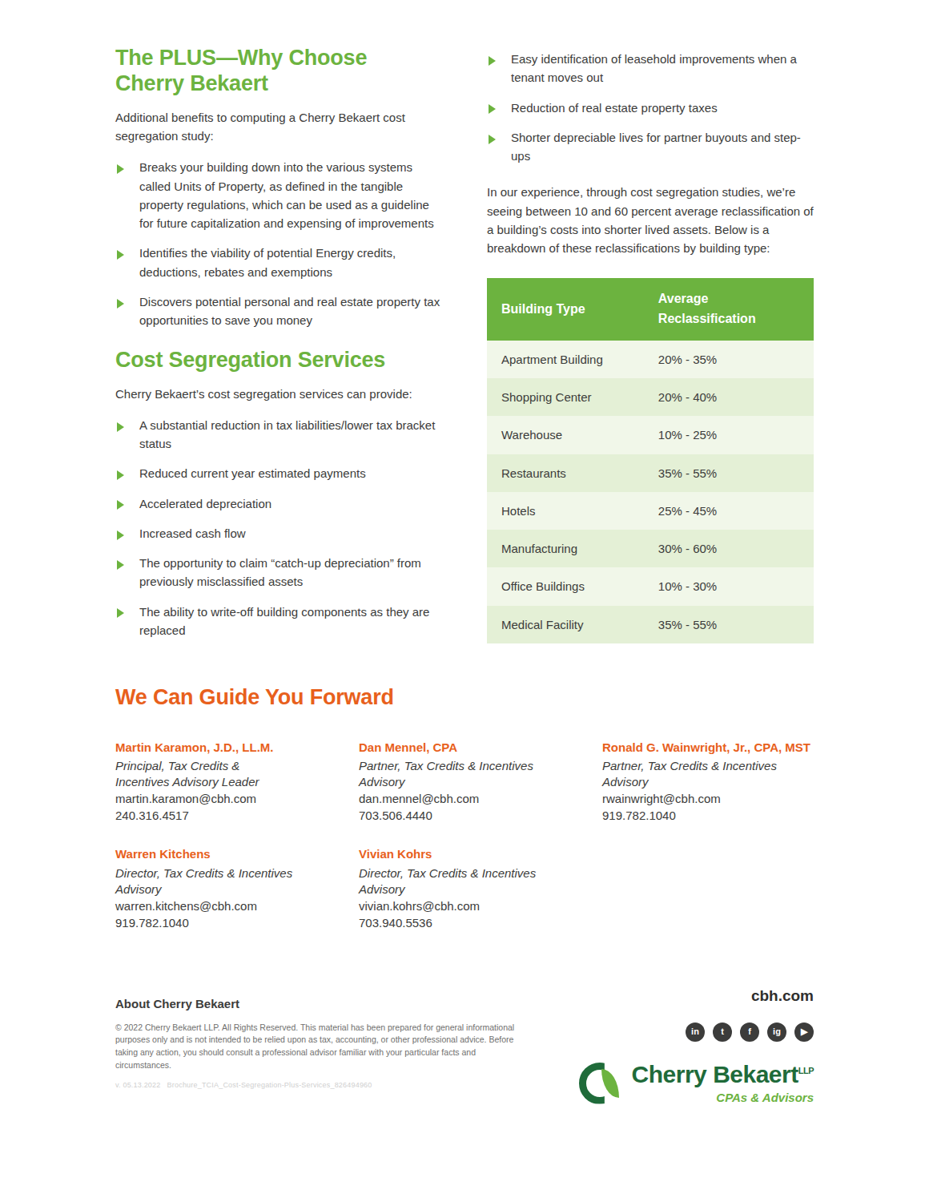The PLUS—Why Choose
Cherry Bekaert
Additional benefits to computing a Cherry Bekaert cost segregation study:
Breaks your building down into the various systems called Units of Property, as defined in the tangible property regulations, which can be used as a guideline for future capitalization and expensing of improvements
Identifies the viability of potential Energy credits, deductions, rebates and exemptions
Discovers potential personal and real estate property tax opportunities to save you money
Cost Segregation Services
Cherry Bekaert’s cost segregation services can provide:
A substantial reduction in tax liabilities/lower tax bracket status
Reduced current year estimated payments
Accelerated depreciation
Increased cash flow
The opportunity to claim “catch-up depreciation” from previously misclassified assets
The ability to write-off building components as they are replaced
Easy identification of leasehold improvements when a tenant moves out
Reduction of real estate property taxes
Shorter depreciable lives for partner buyouts and step-ups
In our experience, through cost segregation studies, we’re seeing between 10 and 60 percent average reclassification of a building’s costs into shorter lived assets. Below is a breakdown of these reclassifications by building type:
| Building Type | Average Reclassification |
| --- | --- |
| Apartment Building | 20% - 35% |
| Shopping Center | 20% - 40% |
| Warehouse | 10% - 25% |
| Restaurants | 35% - 55% |
| Hotels | 25% - 45% |
| Manufacturing | 30% - 60% |
| Office Buildings | 10% - 30% |
| Medical Facility | 35% - 55% |
We Can Guide You Forward
Martin Karamon, J.D., LL.M.
Principal, Tax Credits &
Incentives Advisory Leader
martin.karamon@cbh.com
240.316.4517
Warren Kitchens
Director, Tax Credits & Incentives Advisory
warren.kitchens@cbh.com
919.782.1040
Dan Mennel, CPA
Partner, Tax Credits & Incentives Advisory
dan.mennel@cbh.com
703.506.4440
Vivian Kohrs
Director, Tax Credits & Incentives Advisory
vivian.kohrs@cbh.com
703.940.5536
Ronald G. Wainwright, Jr., CPA, MST
Partner, Tax Credits & Incentives Advisory
rwainwright@cbh.com
919.782.1040
About Cherry Bekaert
© 2022 Cherry Bekaert LLP. All Rights Reserved. This material has been prepared for general informational purposes only and is not intended to be relied upon as tax, accounting, or other professional advice. Before taking any action, you should consult a professional advisor familiar with your particular facts and circumstances.
v. 05.13.2022 Brochure_TCIA_Cost-Segregation-Plus-Services_826494960
cbh.com
in t f ig ▶
Cherry BekaertLLP
CPAs & Advisors